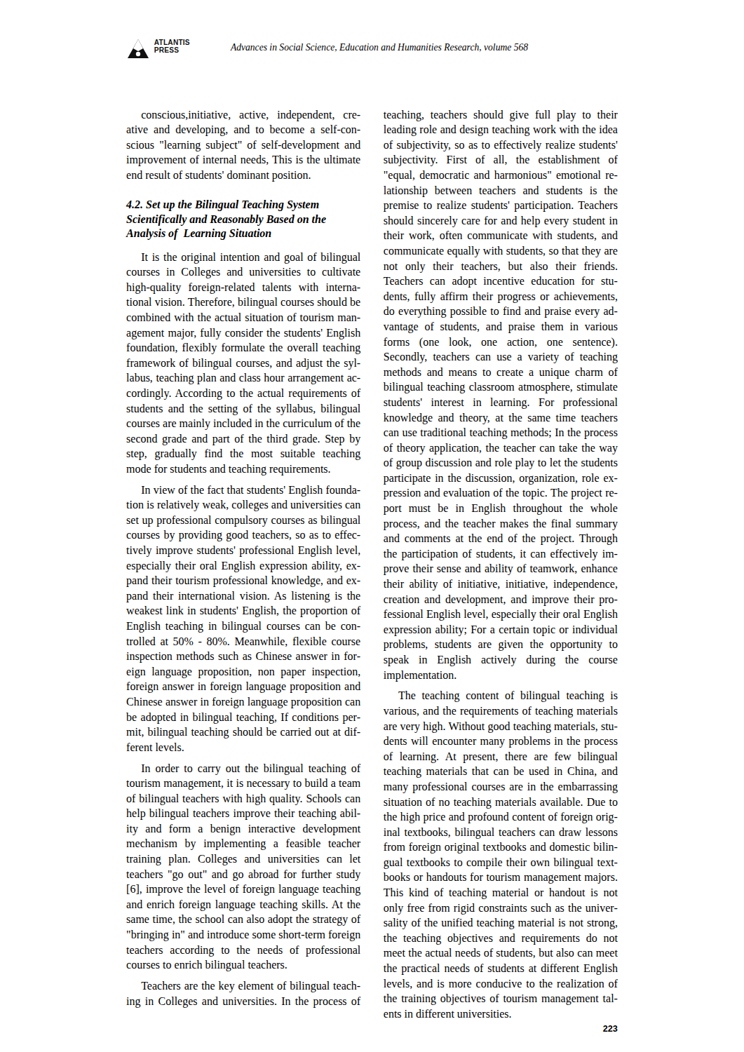ATLANTIS
PRESS
Advances in Social Science, Education and Humanities Research, volume 568
conscious,initiative, active, independent, creative and developing, and to become a self-conscious "learning subject" of self-development and improvement of internal needs, This is the ultimate end result of students' dominant position.
4.2. Set up the Bilingual Teaching System Scientifically and Reasonably Based on the Analysis of Learning Situation
It is the original intention and goal of bilingual courses in Colleges and universities to cultivate high-quality foreign-related talents with international vision. Therefore, bilingual courses should be combined with the actual situation of tourism management major, fully consider the students' English foundation, flexibly formulate the overall teaching framework of bilingual courses, and adjust the syllabus, teaching plan and class hour arrangement accordingly. According to the actual requirements of students and the setting of the syllabus, bilingual courses are mainly included in the curriculum of the second grade and part of the third grade. Step by step, gradually find the most suitable teaching mode for students and teaching requirements.
In view of the fact that students' English foundation is relatively weak, colleges and universities can set up professional compulsory courses as bilingual courses by providing good teachers, so as to effectively improve students' professional English level, especially their oral English expression ability, expand their tourism professional knowledge, and expand their international vision. As listening is the weakest link in students' English, the proportion of English teaching in bilingual courses can be controlled at 50% - 80%. Meanwhile, flexible course inspection methods such as Chinese answer in foreign language proposition, non paper inspection, foreign answer in foreign language proposition and Chinese answer in foreign language proposition can be adopted in bilingual teaching, If conditions permit, bilingual teaching should be carried out at different levels.
In order to carry out the bilingual teaching of tourism management, it is necessary to build a team of bilingual teachers with high quality. Schools can help bilingual teachers improve their teaching ability and form a benign interactive development mechanism by implementing a feasible teacher training plan. Colleges and universities can let teachers "go out" and go abroad for further study [6], improve the level of foreign language teaching and enrich foreign language teaching skills. At the same time, the school can also adopt the strategy of "bringing in" and introduce some short-term foreign teachers according to the needs of professional courses to enrich bilingual teachers.
Teachers are the key element of bilingual teaching in Colleges and universities. In the process of teaching, teachers should give full play to their leading role and design teaching work with the idea of subjectivity, so as to effectively realize students' subjectivity. First of all, the establishment of "equal, democratic and harmonious" emotional relationship between teachers and students is the premise to realize students' participation. Teachers should sincerely care for and help every student in their work, often communicate with students, and communicate equally with students, so that they are not only their teachers, but also their friends. Teachers can adopt incentive education for students, fully affirm their progress or achievements, do everything possible to find and praise every advantage of students, and praise them in various forms (one look, one action, one sentence). Secondly, teachers can use a variety of teaching methods and means to create a unique charm of bilingual teaching classroom atmosphere, stimulate students' interest in learning. For professional knowledge and theory, at the same time teachers can use traditional teaching methods; In the process of theory application, the teacher can take the way of group discussion and role play to let the students participate in the discussion, organization, role expression and evaluation of the topic. The project report must be in English throughout the whole process, and the teacher makes the final summary and comments at the end of the project. Through the participation of students, it can effectively improve their sense and ability of teamwork, enhance their ability of initiative, initiative, independence, creation and development, and improve their professional English level, especially their oral English expression ability; For a certain topic or individual problems, students are given the opportunity to speak in English actively during the course implementation.
The teaching content of bilingual teaching is various, and the requirements of teaching materials are very high. Without good teaching materials, students will encounter many problems in the process of learning. At present, there are few bilingual teaching materials that can be used in China, and many professional courses are in the embarrassing situation of no teaching materials available. Due to the high price and profound content of foreign original textbooks, bilingual teachers can draw lessons from foreign original textbooks and domestic bilingual textbooks to compile their own bilingual textbooks or handouts for tourism management majors. This kind of teaching material or handout is not only free from rigid constraints such as the universality of the unified teaching material is not strong, the teaching objectives and requirements do not meet the actual needs of students, but also can meet the practical needs of students at different English levels, and is more conducive to the realization of the training objectives of tourism management talents in different universities.
223